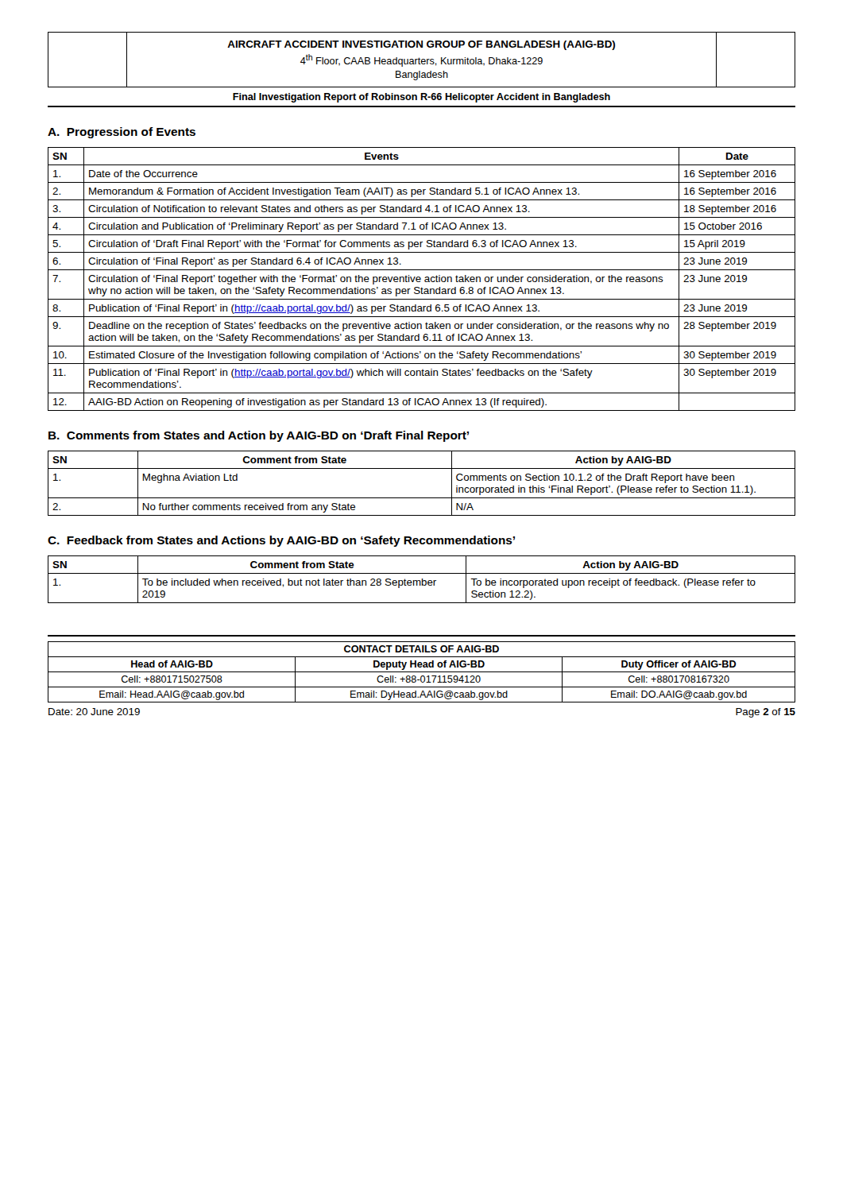AIRCRAFT ACCIDENT INVESTIGATION GROUP OF BANGLADESH (AAIG-BD)
4th Floor, CAAB Headquarters, Kurmitola, Dhaka-1229
Bangladesh
Final Investigation Report of Robinson R-66 Helicopter Accident in Bangladesh
A. Progression of Events
| SN | Events | Date |
| --- | --- | --- |
| 1. | Date of the Occurrence | 16 September 2016 |
| 2. | Memorandum & Formation of Accident Investigation Team (AAIT) as per Standard 5.1 of ICAO Annex 13. | 16 September 2016 |
| 3. | Circulation of Notification to relevant States and others as per Standard 4.1 of ICAO Annex 13. | 18 September 2016 |
| 4. | Circulation and Publication of ‘Preliminary Report’ as per Standard 7.1 of ICAO Annex 13. | 15 October 2016 |
| 5. | Circulation of ‘Draft Final Report’ with the ‘Format’ for Comments as per Standard 6.3 of ICAO Annex 13. | 15 April 2019 |
| 6. | Circulation of ‘Final Report’ as per Standard 6.4 of ICAO Annex 13. | 23 June 2019 |
| 7. | Circulation of ‘Final Report’ together with the ‘Format’ on the preventive action taken or under consideration, or the reasons why no action will be taken, on the ‘Safety Recommendations’ as per Standard 6.8 of ICAO Annex 13. | 23 June 2019 |
| 8. | Publication of ‘Final Report’ in ( http://caab.portal.gov.bd/ ) as per Standard 6.5 of ICAO Annex 13. | 23 June 2019 |
| 9. | Deadline on the reception of States’ feedbacks on the preventive action taken or under consideration, or the reasons why no action will be taken, on the ‘Safety Recommendations’ as per Standard 6.11 of ICAO Annex 13. | 28 September 2019 |
| 10. | Estimated Closure of the Investigation following compilation of ‘Actions’ on the ‘Safety Recommendations’ | 30 September 2019 |
| 11. | Publication of ‘Final Report’ in ( http://caab.portal.gov.bd/ ) which will contain States’ feedbacks on the ‘Safety Recommendations’. | 30 September 2019 |
| 12. | AAIG-BD Action on Reopening of investigation as per Standard 13 of ICAO Annex 13 (If required). | |
B. Comments from States and Action by AAIG-BD on ‘Draft Final Report’
| SN | Comment from State | Action by AAIG-BD |
| --- | --- | --- |
| 1. | Meghna Aviation Ltd | Comments on Section 10.1.2 of the Draft Report have been incorporated in this ‘Final Report’. (Please refer to Section 11.1). |
| 2. | No further comments received from any State | N/A |
C. Feedback from States and Actions by AAIG-BD on ‘Safety Recommendations’
| SN | Comment from State | Action by AAIG-BD |
| --- | --- | --- |
| 1. | To be included when received, but not later than 28 September 2019 | To be incorporated upon receipt of feedback. (Please refer to Section 12.2). |
| CONTACT DETAILS OF AAIG-BD |
| --- |
| Head of AAIG-BD | Deputy Head of AIG-BD | Duty Officer of AAIG-BD |
| Cell: +8801715027508 | Cell: +88-01711594120 | Cell: +8801708167320 |
| Email: Head.AAIG@caab.gov.bd | Email: DyHead.AAIG@caab.gov.bd | Email: DO.AAIG@caab.gov.bd |
Date: 20 June 2019 Page 2 of 15